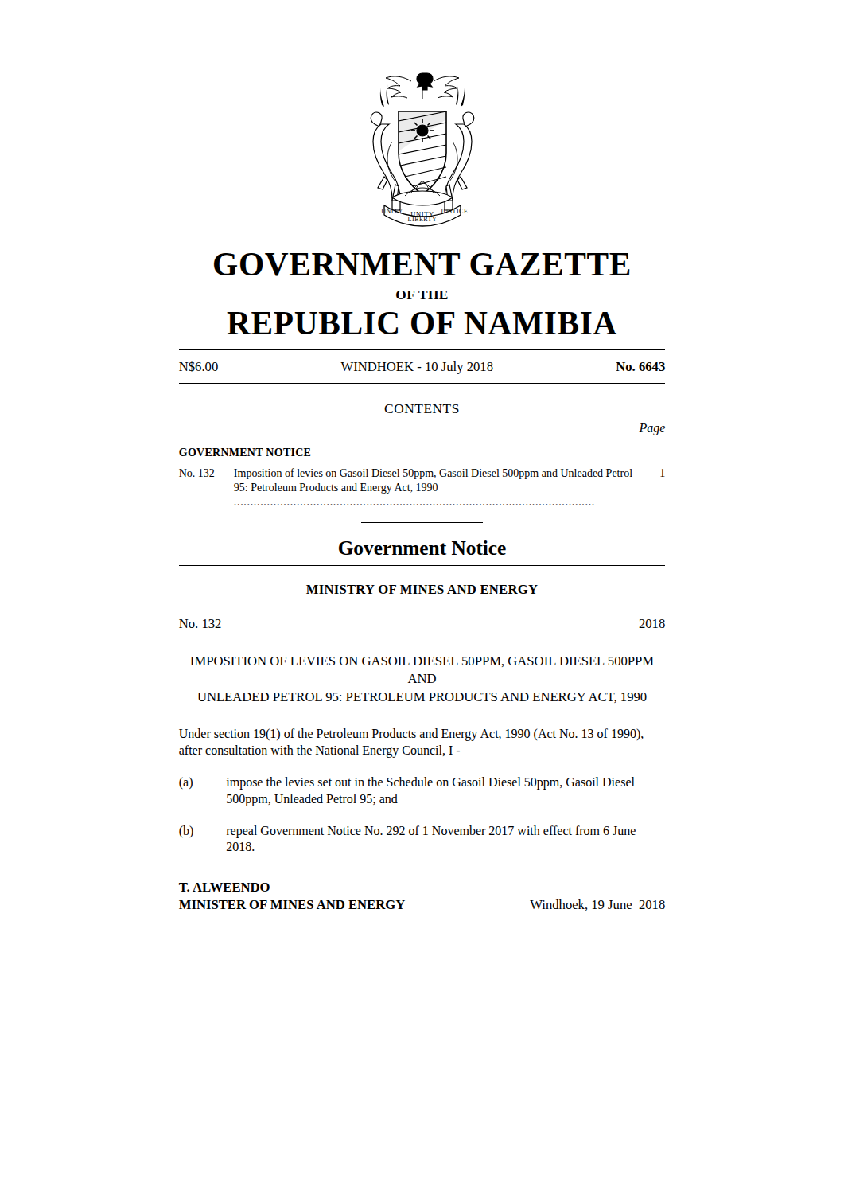UNITY UNITY LIBERTY JUSTICE
GOVERNMENT GAZETTE
OF THE
REPUBLIC OF NAMIBIA
N$6.00 WINDHOEK - 10 July 2018 No. 6643
CONTENTS
Page
GOVERNMENT NOTICE
| No. 132 | Imposition of levies on Gasoil Diesel 50ppm, Gasoil Diesel 500ppm and Unleaded Petrol 95: Petroleum Products and Energy Act, 1990 ............................................................................................................. | 1 |
Government Notice
MINISTRY OF MINES AND ENERGY
No. 132 2018
IMPOSITION OF LEVIES ON GASOIL DIESEL 50PPM, GASOIL DIESEL 500PPM AND
UNLEADED PETROL 95: PETROLEUM PRODUCTS AND ENERGY ACT, 1990
Under section 19(1) of the Petroleum Products and Energy Act, 1990 (Act No. 13 of 1990), after consultation with the National Energy Council, I -
(a) impose the levies set out in the Schedule on Gasoil Diesel 50ppm, Gasoil Diesel 500ppm, Unleaded Petrol 95; and
(b) repeal Government Notice No. 292 of 1 November 2017 with effect from 6 June 2018.
T. ALWEENDO
MINISTER OF MINES AND ENERGY Windhoek, 19 June 2018